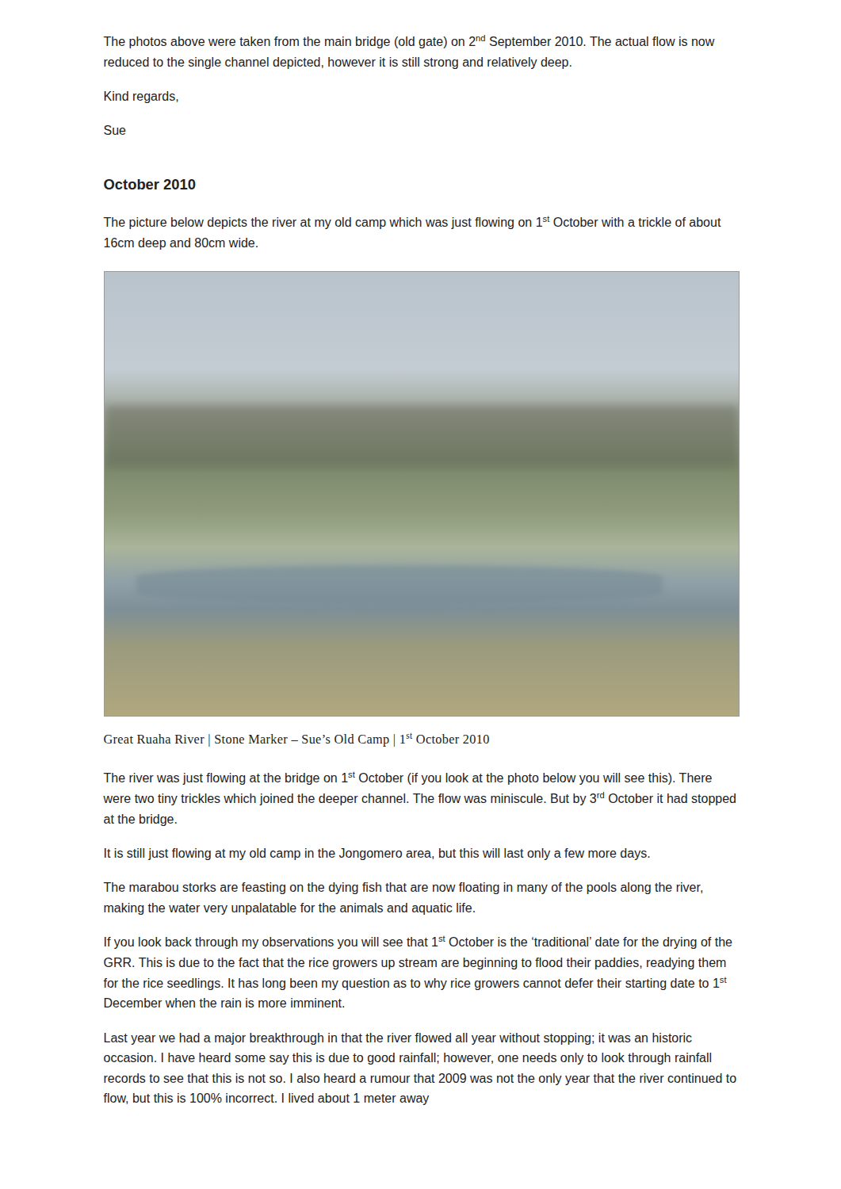The photos above were taken from the main bridge (old gate) on 2nd September 2010. The actual flow is now reduced to the single channel depicted, however it is still strong and relatively deep.
Kind regards,
Sue
October 2010
The picture below depicts the river at my old camp which was just flowing on 1st October with a trickle of about 16cm deep and 80cm wide.
Great Ruaha River | Stone Marker – Sue’s Old Camp | 1st October 2010
The river was just flowing at the bridge on 1st October (if you look at the photo below you will see this). There were two tiny trickles which joined the deeper channel. The flow was miniscule. But by 3rd October it had stopped at the bridge.
It is still just flowing at my old camp in the Jongomero area, but this will last only a few more days.
The marabou storks are feasting on the dying fish that are now floating in many of the pools along the river, making the water very unpalatable for the animals and aquatic life.
If you look back through my observations you will see that 1st October is the ‘traditional’ date for the drying of the GRR. This is due to the fact that the rice growers up stream are beginning to flood their paddies, readying them for the rice seedlings. It has long been my question as to why rice growers cannot defer their starting date to 1st December when the rain is more imminent.
Last year we had a major breakthrough in that the river flowed all year without stopping; it was an historic occasion. I have heard some say this is due to good rainfall; however, one needs only to look through rainfall records to see that this is not so. I also heard a rumour that 2009 was not the only year that the river continued to flow, but this is 100% incorrect. I lived about 1 meter away